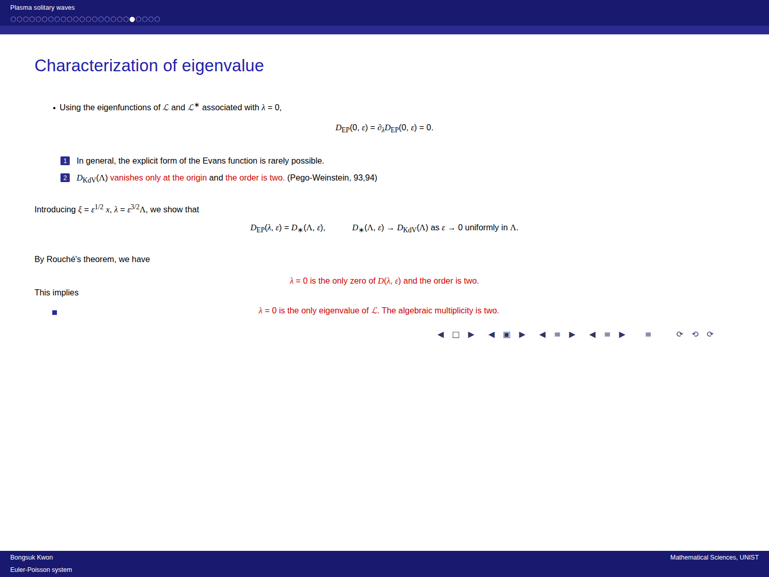Plasma solitary waves
○○○○○○○○○○○○○○○○○○○●○○○○
Characterization of eigenvalue
•Using the eigenfunctions of ℒ and ℒ∗ associated with λ = 0,
DEP(0, ε) = ∂λDEP(0, ε) = 0.
In general, the explicit form of the Evans function is rarely possible.
DKdV(Λ) vanishes only at the origin and the order is two. (Pego-Weinstein, 93,94)
Introducing ξ = ε1/2 x, λ = ε3/2Λ, we show that
DEP(λ, ε) = D∗(Λ, ε), D∗(Λ, ε) → DKdV(Λ) as ε → 0 uniformly in Λ.
By Rouché's theorem, we have
λ = 0 is the only zero of D(λ, ε) and the order is two.
This implies
λ = 0 is the only eigenvalue of ℒ. The algebraic multiplicity is two.
◀ □ ▶ ◀ ▣ ▶ ◀ ≡ ▶ ◀ ≡ ▶ ≡ ⟳ ⟲ ⟳
Bongsuk Kwon Mathematical Sciences, UNIST
Euler-Poisson system